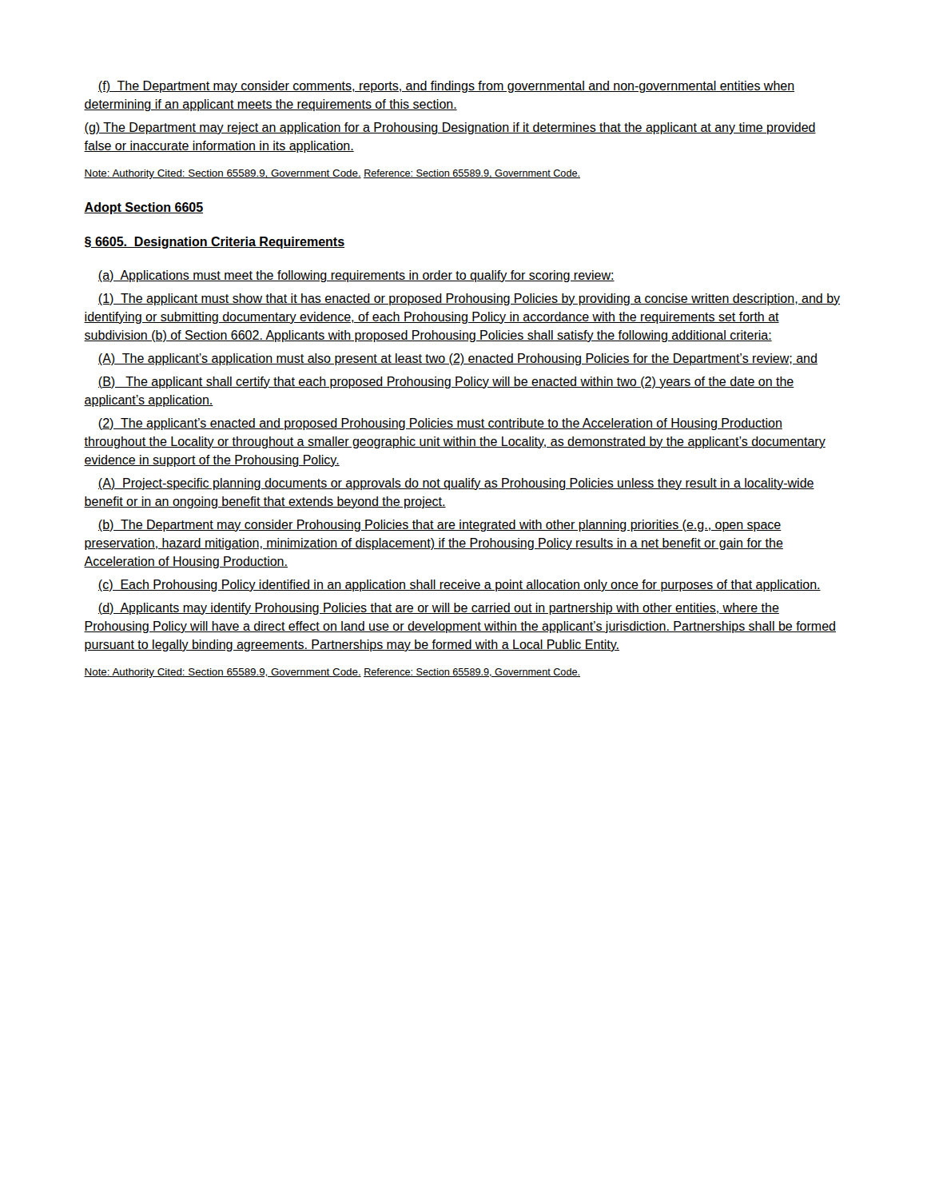(f) The Department may consider comments, reports, and findings from governmental and non-governmental entities when determining if an applicant meets the requirements of this section.
(g) The Department may reject an application for a Prohousing Designation if it determines that the applicant at any time provided false or inaccurate information in its application.
Note: Authority Cited: Section 65589.9, Government Code. Reference: Section 65589.9, Government Code.
Adopt Section 6605
§ 6605. Designation Criteria Requirements
(a) Applications must meet the following requirements in order to qualify for scoring review:
(1) The applicant must show that it has enacted or proposed Prohousing Policies by providing a concise written description, and by identifying or submitting documentary evidence, of each Prohousing Policy in accordance with the requirements set forth at subdivision (b) of Section 6602. Applicants with proposed Prohousing Policies shall satisfy the following additional criteria:
(A) The applicant’s application must also present at least two (2) enacted Prohousing Policies for the Department’s review; and
(B) The applicant shall certify that each proposed Prohousing Policy will be enacted within two (2) years of the date on the applicant’s application.
(2) The applicant’s enacted and proposed Prohousing Policies must contribute to the Acceleration of Housing Production throughout the Locality or throughout a smaller geographic unit within the Locality, as demonstrated by the applicant’s documentary evidence in support of the Prohousing Policy.
(A) Project-specific planning documents or approvals do not qualify as Prohousing Policies unless they result in a locality-wide benefit or in an ongoing benefit that extends beyond the project.
(b) The Department may consider Prohousing Policies that are integrated with other planning priorities (e.g., open space preservation, hazard mitigation, minimization of displacement) if the Prohousing Policy results in a net benefit or gain for the Acceleration of Housing Production.
(c) Each Prohousing Policy identified in an application shall receive a point allocation only once for purposes of that application.
(d) Applicants may identify Prohousing Policies that are or will be carried out in partnership with other entities, where the Prohousing Policy will have a direct effect on land use or development within the applicant’s jurisdiction. Partnerships shall be formed pursuant to legally binding agreements. Partnerships may be formed with a Local Public Entity.
Note: Authority Cited: Section 65589.9, Government Code. Reference: Section 65589.9, Government Code.